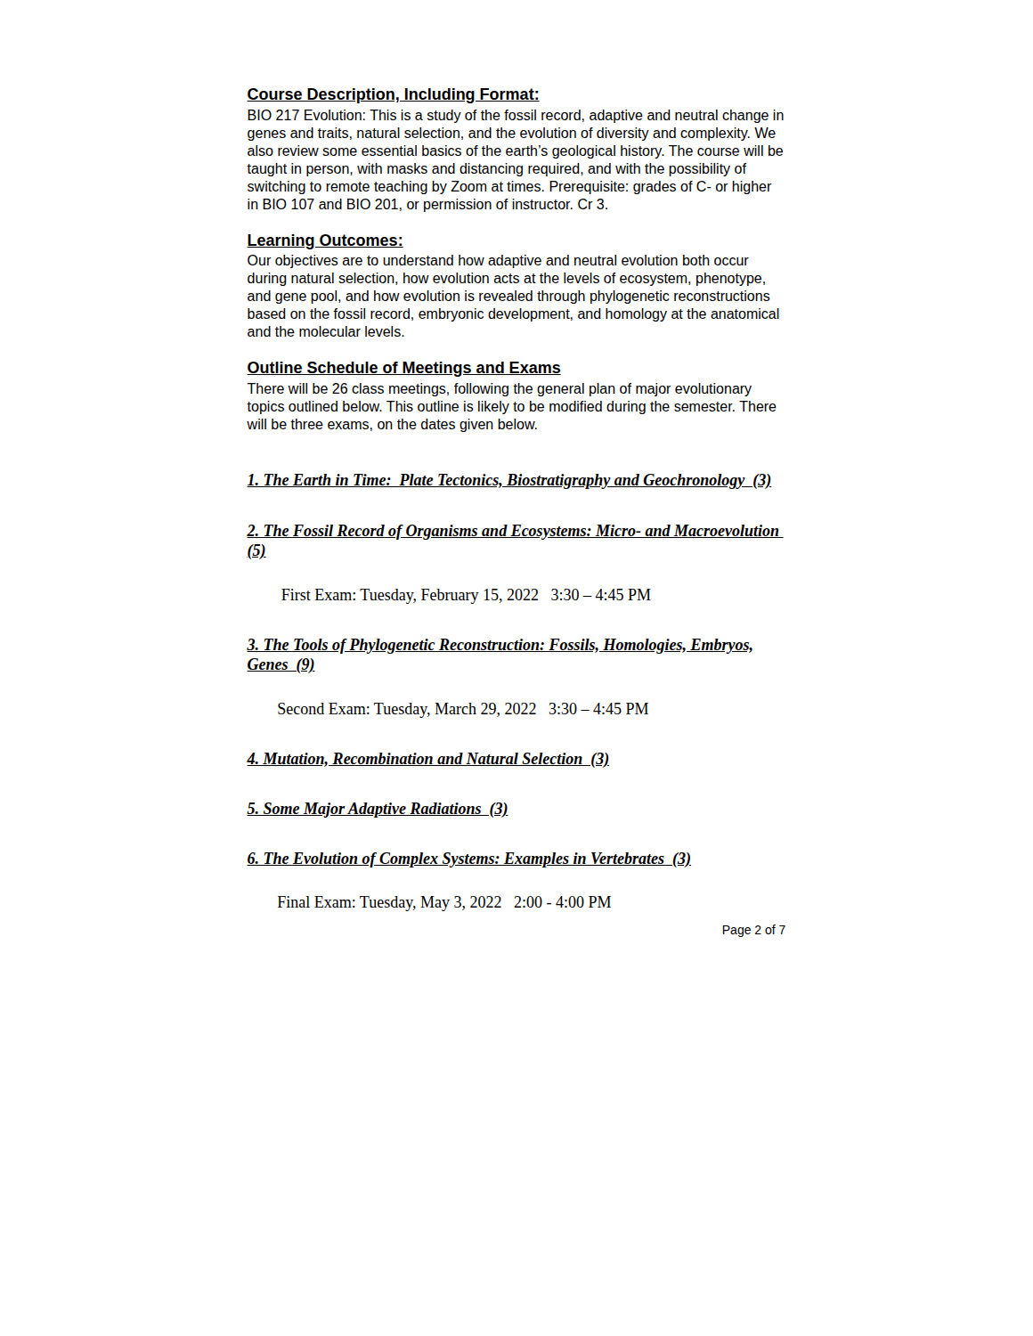Course Description, Including Format:
BIO 217 Evolution: This is a study of the fossil record, adaptive and neutral change in genes and traits, natural selection, and the evolution of diversity and complexity. We also review some essential basics of the earth’s geological history. The course will be taught in person, with masks and distancing required, and with the possibility of switching to remote teaching by Zoom at times. Prerequisite: grades of C- or higher in BIO 107 and BIO 201, or permission of instructor. Cr 3.
Learning Outcomes:
Our objectives are to understand how adaptive and neutral evolution both occur during natural selection, how evolution acts at the levels of ecosystem, phenotype, and gene pool, and how evolution is revealed through phylogenetic reconstructions based on the fossil record, embryonic development, and homology at the anatomical and the molecular levels.
Outline Schedule of Meetings and Exams
There will be 26 class meetings, following the general plan of major evolutionary topics outlined below. This outline is likely to be modified during the semester. There will be three exams, on the dates given below.
1. The Earth in Time: Plate Tectonics, Biostratigraphy and Geochronology (3)
2. The Fossil Record of Organisms and Ecosystems: Micro- and Macroevolution (5)
First Exam: Tuesday, February 15, 2022 3:30 – 4:45 PM
3. The Tools of Phylogenetic Reconstruction: Fossils, Homologies, Embryos, Genes (9)
Second Exam: Tuesday, March 29, 2022 3:30 – 4:45 PM
4. Mutation, Recombination and Natural Selection (3)
5. Some Major Adaptive Radiations (3)
6. The Evolution of Complex Systems: Examples in Vertebrates (3)
Final Exam: Tuesday, May 3, 2022 2:00 - 4:00 PM
Page 2 of 7